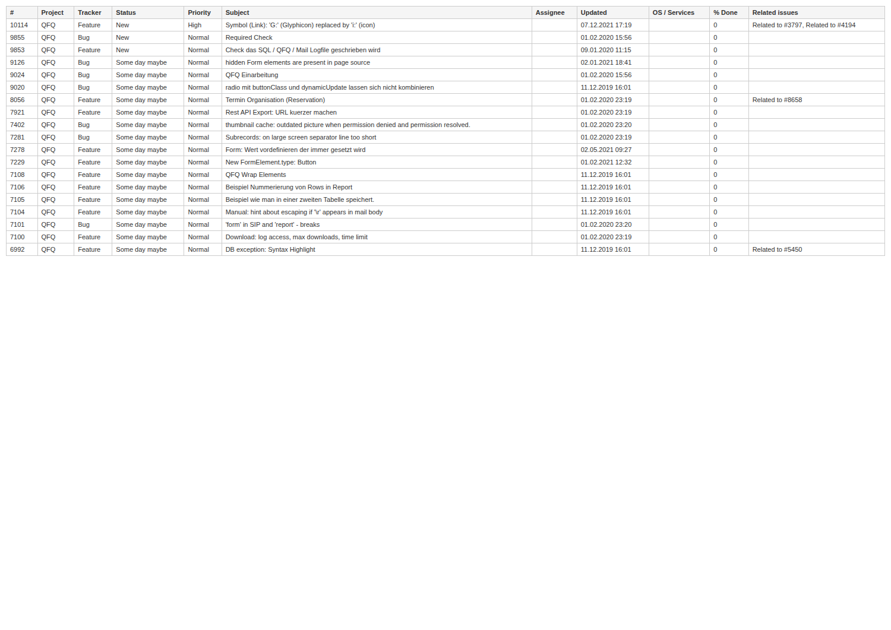| # | Project | Tracker | Status | Priority | Subject | Assignee | Updated | OS / Services | % Done | Related issues |
| --- | --- | --- | --- | --- | --- | --- | --- | --- | --- | --- |
| 10114 | QFQ | Feature | New | High | Symbol (Link): 'G:' (Glyphicon) replaced by 'i:' (icon) | | 07.12.2021 17:19 | | 0 | Related to #3797, Related to #4194 |
| 9855 | QFQ | Bug | New | Normal | Required Check | | 01.02.2020 15:56 | | 0 | |
| 9853 | QFQ | Feature | New | Normal | Check das SQL / QFQ / Mail Logfile geschrieben wird | | 09.01.2020 11:15 | | 0 | |
| 9126 | QFQ | Bug | Some day maybe | Normal | hidden Form elements are present in page source | | 02.01.2021 18:41 | | 0 | |
| 9024 | QFQ | Bug | Some day maybe | Normal | QFQ Einarbeitung | | 01.02.2020 15:56 | | 0 | |
| 9020 | QFQ | Bug | Some day maybe | Normal | radio mit buttonClass und dynamicUpdate lassen sich nicht kombinieren | | 11.12.2019 16:01 | | 0 | |
| 8056 | QFQ | Feature | Some day maybe | Normal | Termin Organisation (Reservation) | | 01.02.2020 23:19 | | 0 | Related to #8658 |
| 7921 | QFQ | Feature | Some day maybe | Normal | Rest API Export: URL kuerzer machen | | 01.02.2020 23:19 | | 0 | |
| 7402 | QFQ | Bug | Some day maybe | Normal | thumbnail cache: outdated picture when permission denied and permission resolved. | | 01.02.2020 23:20 | | 0 | |
| 7281 | QFQ | Bug | Some day maybe | Normal | Subrecords: on large screen separator line too short | | 01.02.2020 23:19 | | 0 | |
| 7278 | QFQ | Feature | Some day maybe | Normal | Form: Wert vordefinieren der immer gesetzt wird | | 02.05.2021 09:27 | | 0 | |
| 7229 | QFQ | Feature | Some day maybe | Normal | New FormElement.type: Button | | 01.02.2021 12:32 | | 0 | |
| 7108 | QFQ | Feature | Some day maybe | Normal | QFQ Wrap Elements | | 11.12.2019 16:01 | | 0 | |
| 7106 | QFQ | Feature | Some day maybe | Normal | Beispiel Nummerierung von Rows in Report | | 11.12.2019 16:01 | | 0 | |
| 7105 | QFQ | Feature | Some day maybe | Normal | Beispiel wie man in einer zweiten Tabelle speichert. | | 11.12.2019 16:01 | | 0 | |
| 7104 | QFQ | Feature | Some day maybe | Normal | Manual: hint about escaping if '\r' appears in mail body | | 11.12.2019 16:01 | | 0 | |
| 7101 | QFQ | Bug | Some day maybe | Normal | 'form' in SIP and 'report' - breaks | | 01.02.2020 23:20 | | 0 | |
| 7100 | QFQ | Feature | Some day maybe | Normal | Download: log access, max downloads, time limit | | 01.02.2020 23:19 | | 0 | |
| 6992 | QFQ | Feature | Some day maybe | Normal | DB exception: Syntax Highlight | | 11.12.2019 16:01 | | 0 | Related to #5450 |